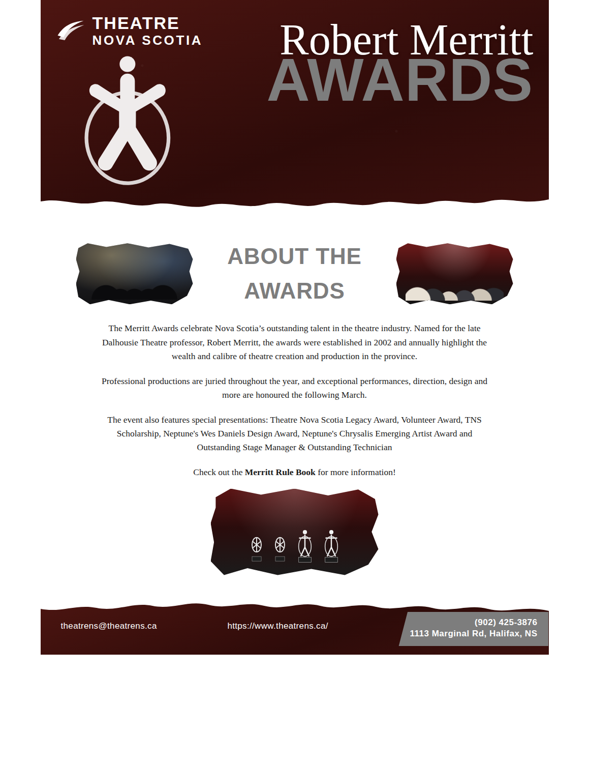THEATRE NOVA SCOTIA
Robert Merritt AWARDS
ABOUT THE AWARDS
The Merritt Awards celebrate Nova Scotia’s outstanding talent in the theatre industry. Named for the late Dalhousie Theatre professor, Robert Merritt, the awards were established in 2002 and annually highlight the wealth and calibre of theatre creation and production in the province.
Professional productions are juried throughout the year, and exceptional performances, direction, design and more are honoured the following March.
The event also features special presentations: Theatre Nova Scotia Legacy Award, Volunteer Award, TNS Scholarship, Neptune's Wes Daniels Design Award, Neptune's Chrysalis Emerging Artist Award and Outstanding Stage Manager & Outstanding Technician
Check out the Merritt Rule Book for more information!
theatrens@theatrens.ca
https://www.theatrens.ca/
(902) 425-3876 1113 Marginal Rd, Halifax, NS